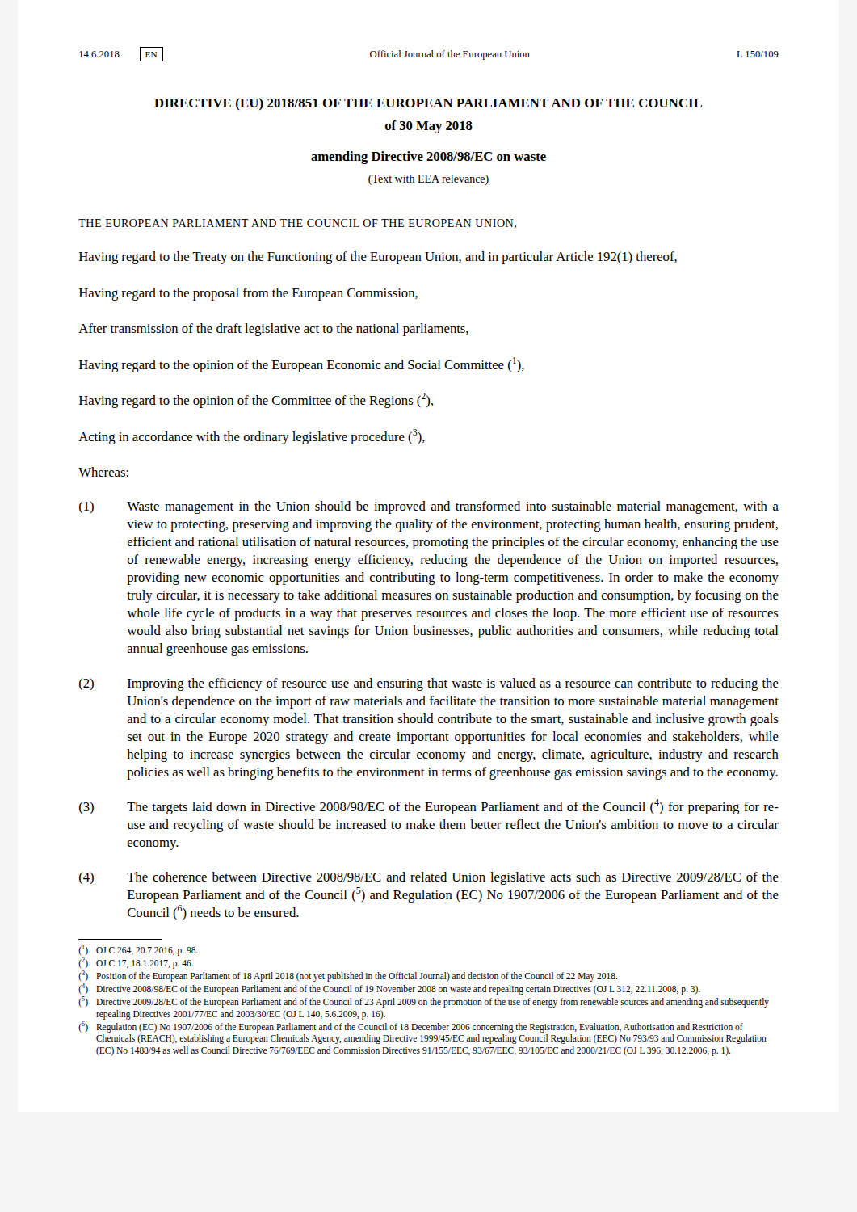14.6.2018 EN Official Journal of the European Union L 150/109
DIRECTIVE (EU) 2018/851 OF THE EUROPEAN PARLIAMENT AND OF THE COUNCIL
of 30 May 2018
amending Directive 2008/98/EC on waste
(Text with EEA relevance)
THE EUROPEAN PARLIAMENT AND THE COUNCIL OF THE EUROPEAN UNION,
Having regard to the Treaty on the Functioning of the European Union, and in particular Article 192(1) thereof,
Having regard to the proposal from the European Commission,
After transmission of the draft legislative act to the national parliaments,
Having regard to the opinion of the European Economic and Social Committee (1),
Having regard to the opinion of the Committee of the Regions (2),
Acting in accordance with the ordinary legislative procedure (3),
Whereas:
(1) Waste management in the Union should be improved and transformed into sustainable material management, with a view to protecting, preserving and improving the quality of the environment, protecting human health, ensuring prudent, efficient and rational utilisation of natural resources, promoting the principles of the circular economy, enhancing the use of renewable energy, increasing energy efficiency, reducing the dependence of the Union on imported resources, providing new economic opportunities and contributing to long-term competitiveness. In order to make the economy truly circular, it is necessary to take additional measures on sustainable production and consumption, by focusing on the whole life cycle of products in a way that preserves resources and closes the loop. The more efficient use of resources would also bring substantial net savings for Union businesses, public authorities and consumers, while reducing total annual greenhouse gas emissions.
(2) Improving the efficiency of resource use and ensuring that waste is valued as a resource can contribute to reducing the Union's dependence on the import of raw materials and facilitate the transition to more sustainable material management and to a circular economy model. That transition should contribute to the smart, sustainable and inclusive growth goals set out in the Europe 2020 strategy and create important opportunities for local economies and stakeholders, while helping to increase synergies between the circular economy and energy, climate, agriculture, industry and research policies as well as bringing benefits to the environment in terms of greenhouse gas emission savings and to the economy.
(3) The targets laid down in Directive 2008/98/EC of the European Parliament and of the Council (4) for preparing for re-use and recycling of waste should be increased to make them better reflect the Union's ambition to move to a circular economy.
(4) The coherence between Directive 2008/98/EC and related Union legislative acts such as Directive 2009/28/EC of the European Parliament and of the Council (5) and Regulation (EC) No 1907/2006 of the European Parliament and of the Council (6) needs to be ensured.
(1) OJ C 264, 20.7.2016, p. 98.
(2) OJ C 17, 18.1.2017, p. 46.
(3) Position of the European Parliament of 18 April 2018 (not yet published in the Official Journal) and decision of the Council of 22 May 2018.
(4) Directive 2008/98/EC of the European Parliament and of the Council of 19 November 2008 on waste and repealing certain Directives (OJ L 312, 22.11.2008, p. 3).
(5) Directive 2009/28/EC of the European Parliament and of the Council of 23 April 2009 on the promotion of the use of energy from renewable sources and amending and subsequently repealing Directives 2001/77/EC and 2003/30/EC (OJ L 140, 5.6.2009, p. 16).
(6) Regulation (EC) No 1907/2006 of the European Parliament and of the Council of 18 December 2006 concerning the Registration, Evaluation, Authorisation and Restriction of Chemicals (REACH), establishing a European Chemicals Agency, amending Directive 1999/45/EC and repealing Council Regulation (EEC) No 793/93 and Commission Regulation (EC) No 1488/94 as well as Council Directive 76/769/EEC and Commission Directives 91/155/EEC, 93/67/EEC, 93/105/EC and 2000/21/EC (OJ L 396, 30.12.2006, p. 1).